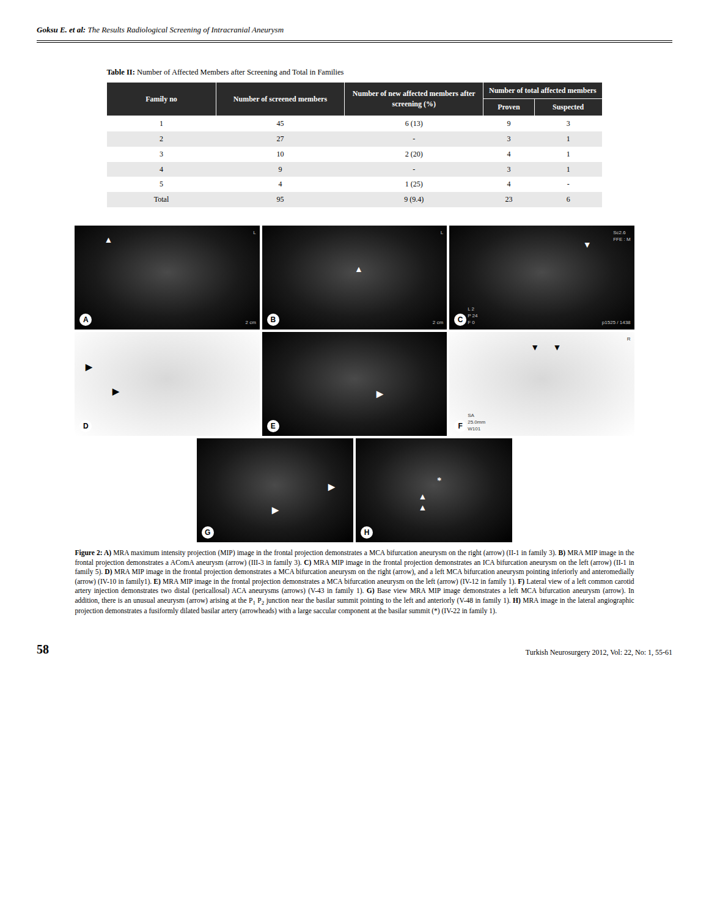Goksu E. et al: The Results Radiological Screening of Intracranial Aneurysm
Table II: Number of Affected Members after Screening and Total in Families
| Family no | Number of screened members | Number of new affected members after screening (%) | Number of total affected members |
| --- | --- | --- | --- |
| Proven | Suspected |
| 1 | 45 | 6 (13) | 9 | 3 |
| 2 | 27 | - | 3 | 1 |
| 3 | 10 | 2 (20) | 4 | 1 |
| 4 | 9 | - | 3 | 1 |
| 5 | 4 | 1 (25) | 4 | - |
| Total | 95 | 9 (9.4) | 23 | 6 |
L 2 cm ▲
A
L 2 cm ▲
B
Sc2.6
FFE : M L 2
P 24
F 0 p1525 / 1438 ▼
C
▶ ▶
D
▶
E
R SA
25.0mm
W101 ▼ ▼
F
▶ ▶
G
* ▲ ▲
H
Figure 2: A) MRA maximum intensity projection (MIP) image in the frontal projection demonstrates a MCA bifurcation aneurysm on the right (arrow) (II-1 in family 3). B) MRA MIP image in the frontal projection demonstrates a AComA aneurysm (arrow) (III-3 in family 3). C) MRA MIP image in the frontal projection demonstrates an ICA bifurcation aneurysm on the left (arrow) (II-1 in family 5). D) MRA MIP image in the frontal projection demonstrates a MCA bifurcation aneurysm on the right (arrow), and a left MCA bifurcation aneurysm pointing inferiorly and anteromedially (arrow) (IV-10 in family1). E) MRA MIP image in the frontal projection demonstrates a MCA bifurcation aneurysm on the left (arrow) (IV-12 in family 1). F) Lateral view of a left common carotid artery injection demonstrates two distal (pericallosal) ACA aneurysms (arrows) (V-43 in family 1). G) Base view MRA MIP image demonstrates a left MCA bifurcation aneurysm (arrow). In addition, there is an unusual aneurysm (arrow) arising at the P1 P2 junction near the basilar summit pointing to the left and anteriorly (V-48 in family 1). H) MRA image in the lateral angiographic projection demonstrates a fusiformly dilated basilar artery (arrowheads) with a large saccular component at the basilar summit (*) (IV-22 in family 1).
58
Turkish Neurosurgery 2012, Vol: 22, No: 1, 55-61